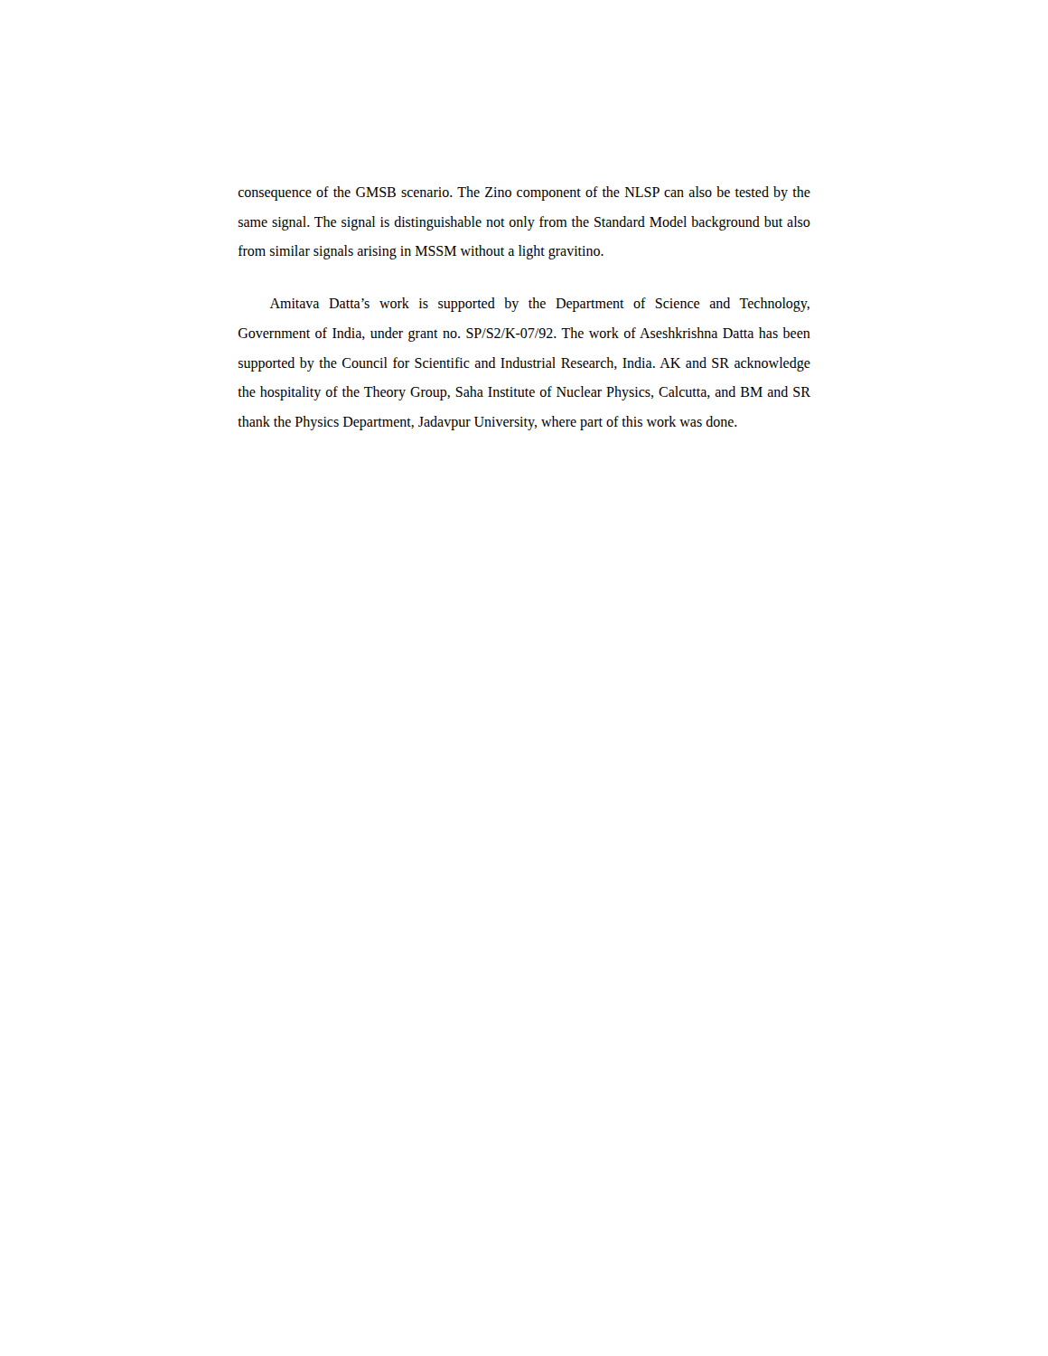consequence of the GMSB scenario. The Zino component of the NLSP can also be tested by the same signal. The signal is distinguishable not only from the Standard Model background but also from similar signals arising in MSSM without a light gravitino.
Amitava Datta’s work is supported by the Department of Science and Technology, Government of India, under grant no. SP/S2/K-07/92. The work of Aseshkrishna Datta has been supported by the Council for Scientific and Industrial Research, India. AK and SR acknowledge the hospitality of the Theory Group, Saha Institute of Nuclear Physics, Calcutta, and BM and SR thank the Physics Department, Jadavpur University, where part of this work was done.